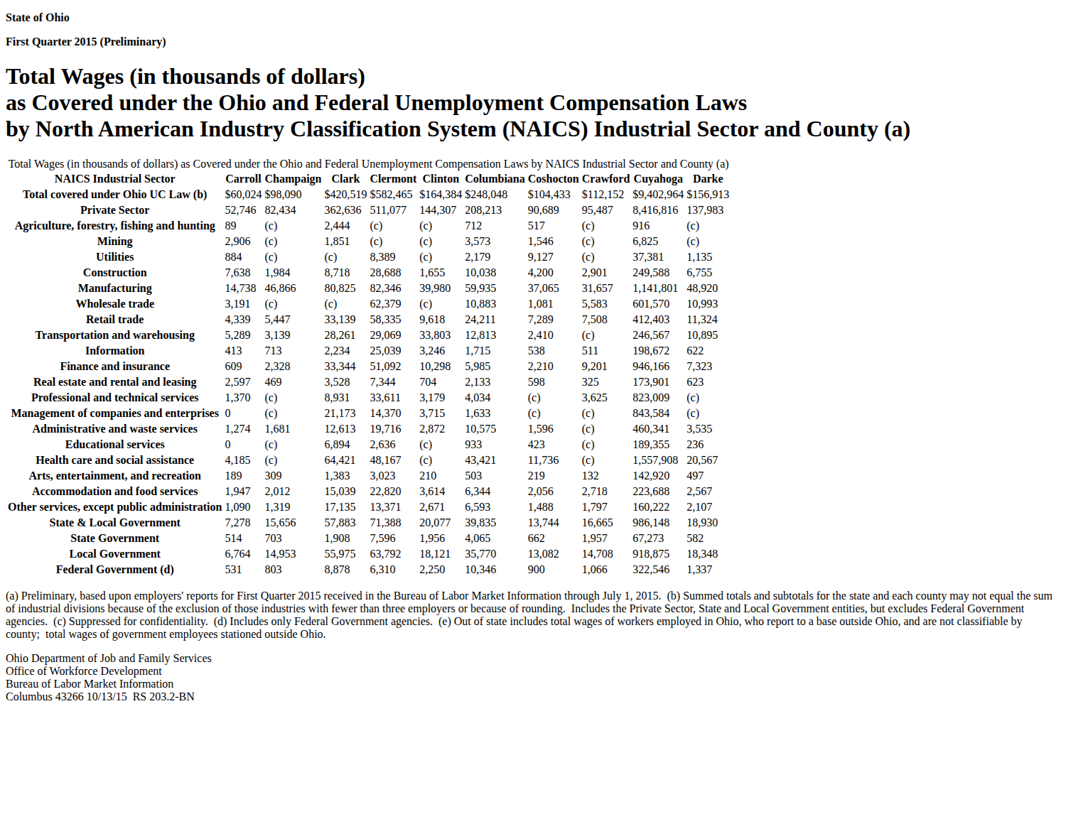State of Ohio
First Quarter 2015 (Preliminary)
Total Wages (in thousands of dollars)
as Covered under the Ohio and Federal Unemployment Compensation Laws
by North American Industry Classification System (NAICS) Industrial Sector and County (a)
Total Wages (in thousands of dollars) as Covered under the Ohio and Federal Unemployment Compensation Laws by NAICS Industrial Sector and County (a)
| NAICS Industrial Sector | Carroll | Champaign | Clark | Clermont | Clinton | Columbiana | Coshocton | Crawford | Cuyahoga | Darke |
| --- | --- | --- | --- | --- | --- | --- | --- | --- | --- | --- |
| Total covered under Ohio UC Law (b) | $60,024 | $98,090 | $420,519 | $582,465 | $164,384 | $248,048 | $104,433 | $112,152 | $9,402,964 | $156,913 |
| Private Sector | 52,746 | 82,434 | 362,636 | 511,077 | 144,307 | 208,213 | 90,689 | 95,487 | 8,416,816 | 137,983 |
| Agriculture, forestry, fishing and hunting | 89 | (c) | 2,444 | (c) | (c) | 712 | 517 | (c) | 916 | (c) |
| Mining | 2,906 | (c) | 1,851 | (c) | (c) | 3,573 | 1,546 | (c) | 6,825 | (c) |
| Utilities | 884 | (c) | (c) | 8,389 | (c) | 2,179 | 9,127 | (c) | 37,381 | 1,135 |
| Construction | 7,638 | 1,984 | 8,718 | 28,688 | 1,655 | 10,038 | 4,200 | 2,901 | 249,588 | 6,755 |
| Manufacturing | 14,738 | 46,866 | 80,825 | 82,346 | 39,980 | 59,935 | 37,065 | 31,657 | 1,141,801 | 48,920 |
| Wholesale trade | 3,191 | (c) | (c) | 62,379 | (c) | 10,883 | 1,081 | 5,583 | 601,570 | 10,993 |
| Retail trade | 4,339 | 5,447 | 33,139 | 58,335 | 9,618 | 24,211 | 7,289 | 7,508 | 412,403 | 11,324 |
| Transportation and warehousing | 5,289 | 3,139 | 28,261 | 29,069 | 33,803 | 12,813 | 2,410 | (c) | 246,567 | 10,895 |
| Information | 413 | 713 | 2,234 | 25,039 | 3,246 | 1,715 | 538 | 511 | 198,672 | 622 |
| Finance and insurance | 609 | 2,328 | 33,344 | 51,092 | 10,298 | 5,985 | 2,210 | 9,201 | 946,166 | 7,323 |
| Real estate and rental and leasing | 2,597 | 469 | 3,528 | 7,344 | 704 | 2,133 | 598 | 325 | 173,901 | 623 |
| Professional and technical services | 1,370 | (c) | 8,931 | 33,611 | 3,179 | 4,034 | (c) | 3,625 | 823,009 | (c) |
| Management of companies and enterprises | 0 | (c) | 21,173 | 14,370 | 3,715 | 1,633 | (c) | (c) | 843,584 | (c) |
| Administrative and waste services | 1,274 | 1,681 | 12,613 | 19,716 | 2,872 | 10,575 | 1,596 | (c) | 460,341 | 3,535 |
| Educational services | 0 | (c) | 6,894 | 2,636 | (c) | 933 | 423 | (c) | 189,355 | 236 |
| Health care and social assistance | 4,185 | (c) | 64,421 | 48,167 | (c) | 43,421 | 11,736 | (c) | 1,557,908 | 20,567 |
| Arts, entertainment, and recreation | 189 | 309 | 1,383 | 3,023 | 210 | 503 | 219 | 132 | 142,920 | 497 |
| Accommodation and food services | 1,947 | 2,012 | 15,039 | 22,820 | 3,614 | 6,344 | 2,056 | 2,718 | 223,688 | 2,567 |
| Other services, except public administration | 1,090 | 1,319 | 17,135 | 13,371 | 2,671 | 6,593 | 1,488 | 1,797 | 160,222 | 2,107 |
| State & Local Government | 7,278 | 15,656 | 57,883 | 71,388 | 20,077 | 39,835 | 13,744 | 16,665 | 986,148 | 18,930 |
| State Government | 514 | 703 | 1,908 | 7,596 | 1,956 | 4,065 | 662 | 1,957 | 67,273 | 582 |
| Local Government | 6,764 | 14,953 | 55,975 | 63,792 | 18,121 | 35,770 | 13,082 | 14,708 | 918,875 | 18,348 |
| Federal Government (d) | 531 | 803 | 8,878 | 6,310 | 2,250 | 10,346 | 900 | 1,066 | 322,546 | 1,337 |
(a) Preliminary, based upon employers' reports for First Quarter 2015 received in the Bureau of Labor Market Information through July 1, 2015. (b) Summed totals and subtotals for the state and each county may not equal the sum of industrial divisions because of the exclusion of those industries with fewer than three employers or because of rounding. Includes the Private Sector, State and Local Government entities, but excludes Federal Government agencies. (c) Suppressed for confidentiality. (d) Includes only Federal Government agencies. (e) Out of state includes total wages of workers employed in Ohio, who report to a base outside Ohio, and are not classifiable by county; total wages of government employees stationed outside Ohio.
Ohio Department of Job and Family Services
Office of Workforce Development
Bureau of Labor Market Information
Columbus 43266 10/13/15 RS 203.2-BN